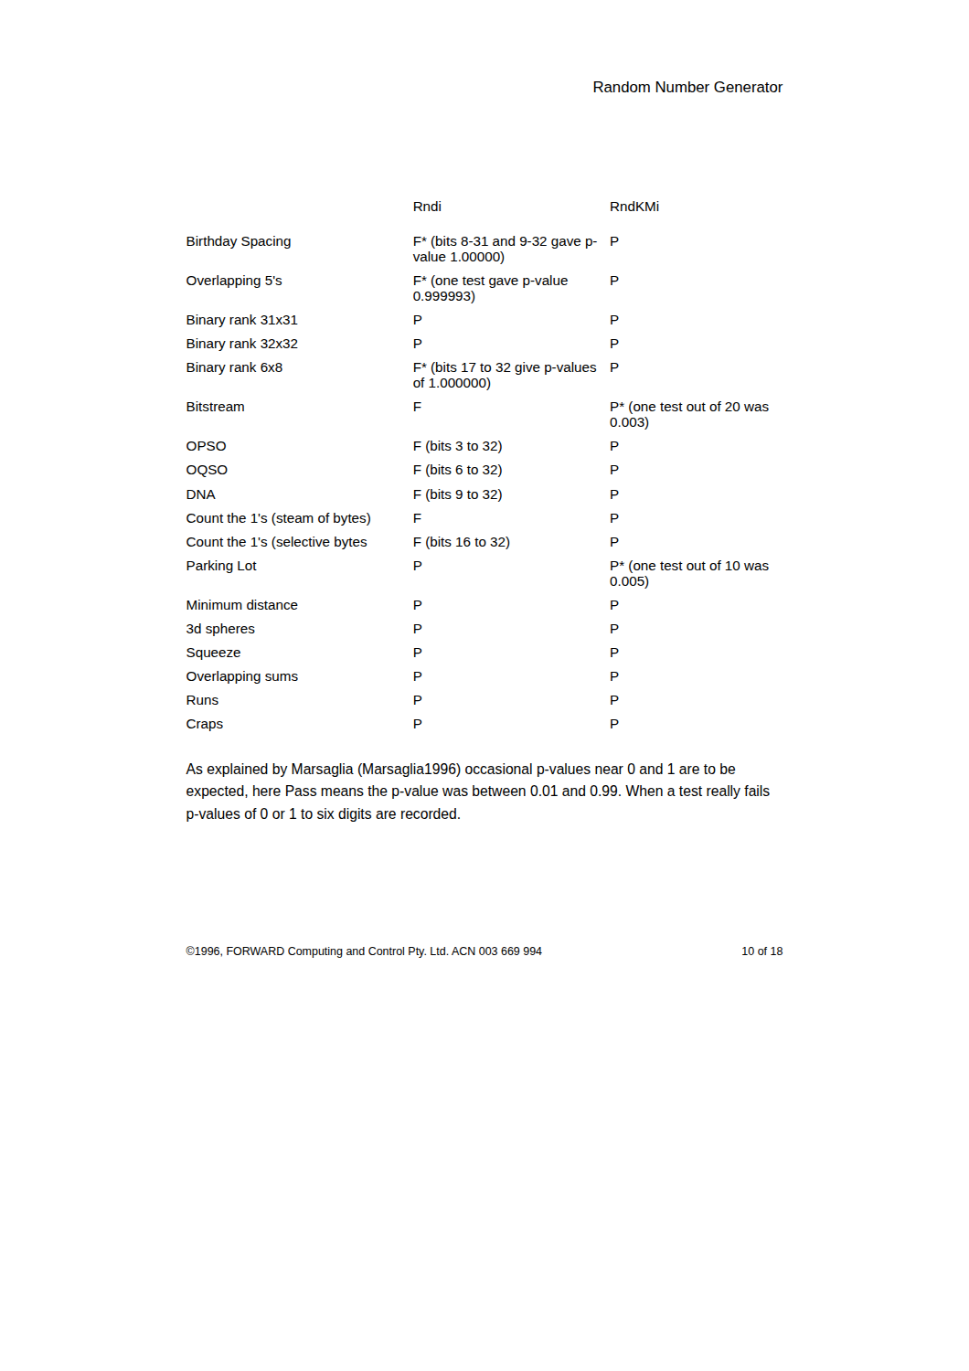Random Number Generator
| | Rndi | RndKMi |
| --- | --- | --- |
| Birthday Spacing | F* (bits 8-31 and 9-32 gave p-value 1.00000) | P |
| Overlapping 5's | F* (one test gave p-value 0.999993) | P |
| Binary rank 31x31 | P | P |
| Binary rank 32x32 | P | P |
| Binary rank 6x8 | F* (bits 17 to 32 give p-values of 1.000000) | P |
| Bitstream | F | P* (one test out of 20 was 0.003) |
| OPSO | F (bits 3 to 32) | P |
| OQSO | F (bits 6 to 32) | P |
| DNA | F (bits 9 to 32) | P |
| Count the 1's (steam of bytes) | F | P |
| Count the 1's (selective bytes | F (bits 16 to 32) | P |
| Parking Lot | P | P* (one test out of 10 was 0.005) |
| Minimum distance | P | P |
| 3d spheres | P | P |
| Squeeze | P | P |
| Overlapping sums | P | P |
| Runs | P | P |
| Craps | P | P |
As explained by Marsaglia (Marsaglia1996) occasional p-values near 0 and 1 are to be expected, here Pass means the p-value was between 0.01 and 0.99. When a test really fails p-values of 0 or 1 to six digits are recorded.
©1996, FORWARD Computing and Control Pty. Ltd. ACN 003 669 994 10 of 18